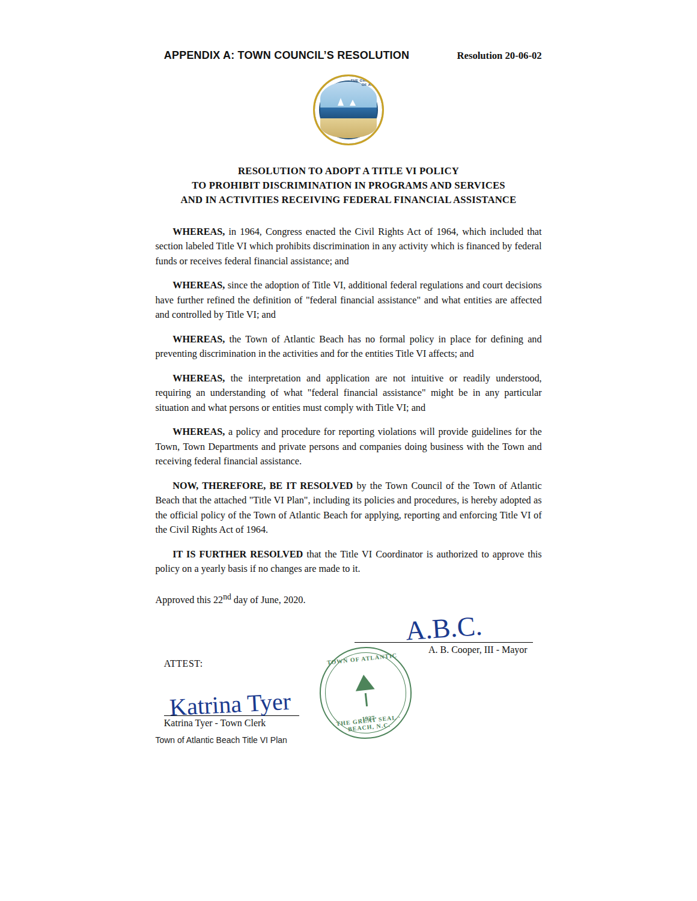APPENDIX A: TOWN COUNCIL’S RESOLUTION
Resolution 20-06-02
THE GREAT SEAL OF THE TOWN OF ATLANTIC BEACH INC. 1937 · N.C.
RESOLUTION TO ADOPT A TITLE VI POLICY
TO PROHIBIT DISCRIMINATION IN PROGRAMS AND SERVICES
AND IN ACTIVITIES RECEIVING FEDERAL FINANCIAL ASSISTANCE
WHEREAS, in 1964, Congress enacted the Civil Rights Act of 1964, which included that section labeled Title VI which prohibits discrimination in any activity which is financed by federal funds or receives federal financial assistance; and
WHEREAS, since the adoption of Title VI, additional federal regulations and court decisions have further refined the definition of "federal financial assistance" and what entities are affected and controlled by Title VI; and
WHEREAS, the Town of Atlantic Beach has no formal policy in place for defining and preventing discrimination in the activities and for the entities Title VI affects; and
WHEREAS, the interpretation and application are not intuitive or readily understood, requiring an understanding of what "federal financial assistance" might be in any particular situation and what persons or entities must comply with Title VI; and
WHEREAS, a policy and procedure for reporting violations will provide guidelines for the Town, Town Departments and private persons and companies doing business with the Town and receiving federal financial assistance.
NOW, THEREFORE, BE IT RESOLVED by the Town Council of the Town of Atlantic Beach that the attached "Title VI Plan", including its policies and procedures, is hereby adopted as the official policy of the Town of Atlantic Beach for applying, reporting and enforcing Title VI of the Civil Rights Act of 1964.
IT IS FURTHER RESOLVED that the Title VI Coordinator is authorized to approve this policy on a yearly basis if no changes are made to it.
Approved this 22nd day of June, 2020.
A.B.C.
A. B. Cooper, III - Mayor
ATTEST:
Katrina Tyer
Katrina Tyer - Town Clerk
TOWN OF ATLANTIC
·1937·
THE GREAT SEAL · BEACH, N.C.
Town of Atlantic Beach Title VI Plan